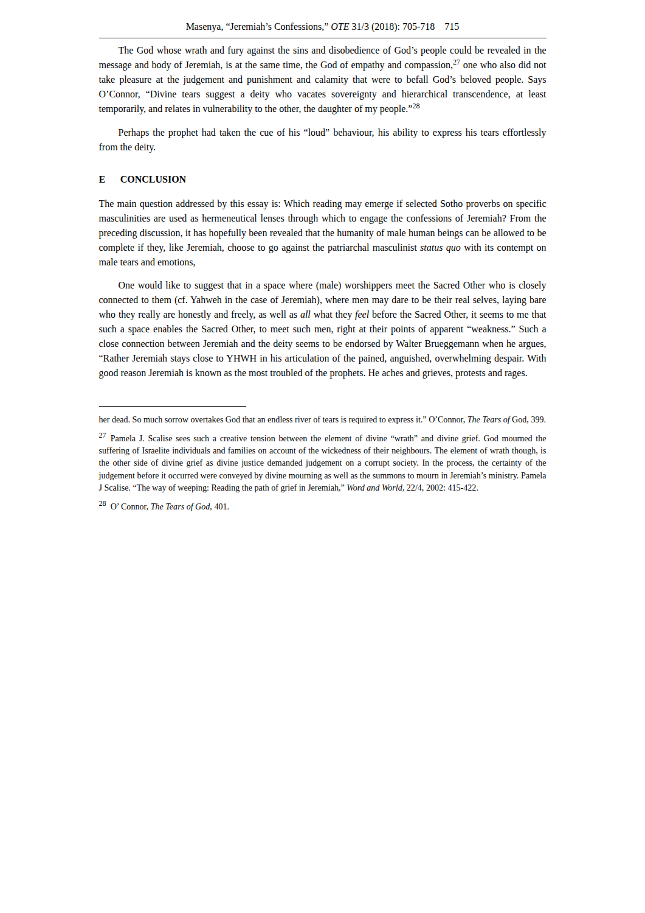Masenya, “Jeremiah’s Confessions,” OTE 31/3 (2018): 705-718 715
The God whose wrath and fury against the sins and disobedience of God’s people could be revealed in the message and body of Jeremiah, is at the same time, the God of empathy and compassion,27 one who also did not take pleasure at the judgement and punishment and calamity that were to befall God’s beloved people. Says O’Connor, “Divine tears suggest a deity who vacates sovereignty and hierarchical transcendence, at least temporarily, and relates in vulnerability to the other, the daughter of my people.”28
Perhaps the prophet had taken the cue of his “loud” behaviour, his ability to express his tears effortlessly from the deity.
ECONCLUSION
The main question addressed by this essay is: Which reading may emerge if selected Sotho proverbs on specific masculinities are used as hermeneutical lenses through which to engage the confessions of Jeremiah? From the preceding discussion, it has hopefully been revealed that the humanity of male human beings can be allowed to be complete if they, like Jeremiah, choose to go against the patriarchal masculinist status quo with its contempt on male tears and emotions,
One would like to suggest that in a space where (male) worshippers meet the Sacred Other who is closely connected to them (cf. Yahweh in the case of Jeremiah), where men may dare to be their real selves, laying bare who they really are honestly and freely, as well as all what they feel before the Sacred Other, it seems to me that such a space enables the Sacred Other, to meet such men, right at their points of apparent “weakness.” Such a close connection between Jeremiah and the deity seems to be endorsed by Walter Brueggemann when he argues, “Rather Jeremiah stays close to YHWH in his articulation of the pained, anguished, overwhelming despair. With good reason Jeremiah is known as the most troubled of the prophets. He aches and grieves, protests and rages.
her dead. So much sorrow overtakes God that an endless river of tears is required to express it.” O’Connor, The Tears of God, 399.
27 Pamela J. Scalise sees such a creative tension between the element of divine “wrath” and divine grief. God mourned the suffering of Israelite individuals and families on account of the wickedness of their neighbours. The element of wrath though, is the other side of divine grief as divine justice demanded judgement on a corrupt society. In the process, the certainty of the judgement before it occurred were conveyed by divine mourning as well as the summons to mourn in Jeremiah’s ministry. Pamela J Scalise. “The way of weeping: Reading the path of grief in Jeremiah,” Word and World, 22/4, 2002: 415-422.
28 O’ Connor, The Tears of God, 401.